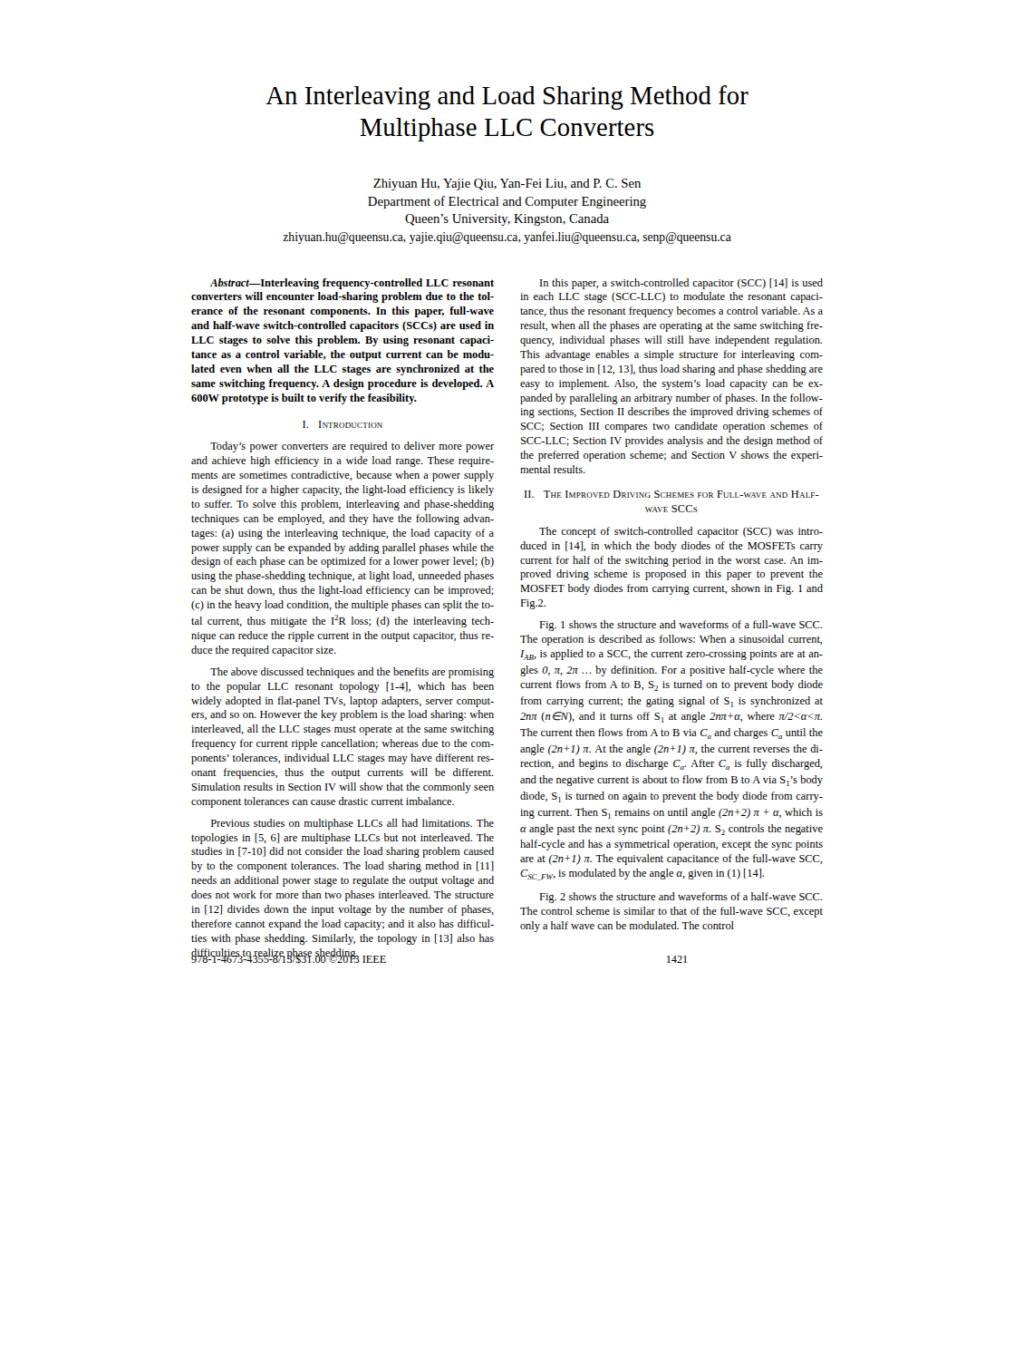An Interleaving and Load Sharing Method for
Multiphase LLC Converters
Zhiyuan Hu, Yajie Qiu, Yan-Fei Liu, and P. C. Sen
Department of Electrical and Computer Engineering
Queen’s University, Kingston, Canada
zhiyuan.hu@queensu.ca, yajie.qiu@queensu.ca, yanfei.liu@queensu.ca, senp@queensu.ca
Abstract—Interleaving frequency-controlled LLC resonant converters will encounter load-sharing problem due to the tolerance of the resonant components. In this paper, full-wave and half-wave switch-controlled capacitors (SCCs) are used in LLC stages to solve this problem. By using resonant capacitance as a control variable, the output current can be modulated even when all the LLC stages are synchronized at the same switching frequency. A design procedure is developed. A 600W prototype is built to verify the feasibility.
I. Introduction
Today’s power converters are required to deliver more power and achieve high efficiency in a wide load range. These requirements are sometimes contradictive, because when a power supply is designed for a higher capacity, the light-load efficiency is likely to suffer. To solve this problem, interleaving and phase-shedding techniques can be employed, and they have the following advantages: (a) using the interleaving technique, the load capacity of a power supply can be expanded by adding parallel phases while the design of each phase can be optimized for a lower power level; (b) using the phase-shedding technique, at light load, unneeded phases can be shut down, thus the light-load efficiency can be improved; (c) in the heavy load condition, the multiple phases can split the total current, thus mitigate the I2R loss; (d) the interleaving technique can reduce the ripple current in the output capacitor, thus reduce the required capacitor size.
The above discussed techniques and the benefits are promising to the popular LLC resonant topology [1-4], which has been widely adopted in flat-panel TVs, laptop adapters, server computers, and so on. However the key problem is the load sharing: when interleaved, all the LLC stages must operate at the same switching frequency for current ripple cancellation; whereas due to the components’ tolerances, individual LLC stages may have different resonant frequencies, thus the output currents will be different. Simulation results in Section IV will show that the commonly seen component tolerances can cause drastic current imbalance.
Previous studies on multiphase LLCs all had limitations. The topologies in [5, 6] are multiphase LLCs but not interleaved. The studies in [7-10] did not consider the load sharing problem caused by to the component tolerances. The load sharing method in [11] needs an additional power stage to regulate the output voltage and does not work for more than two phases interleaved. The structure in [12] divides down the input voltage by the number of phases, therefore cannot expand the load capacity; and it also has difficulties with phase shedding. Similarly, the topology in [13] also has difficulties to realize phase shedding.
In this paper, a switch-controlled capacitor (SCC) [14] is used in each LLC stage (SCC-LLC) to modulate the resonant capacitance, thus the resonant frequency becomes a control variable. As a result, when all the phases are operating at the same switching frequency, individual phases will still have independent regulation. This advantage enables a simple structure for interleaving compared to those in [12, 13], thus load sharing and phase shedding are easy to implement. Also, the system’s load capacity can be expanded by paralleling an arbitrary number of phases. In the following sections, Section II describes the improved driving schemes of SCC; Section III compares two candidate operation schemes of SCC-LLC; Section IV provides analysis and the design method of the preferred operation scheme; and Section V shows the experimental results.
II. The Improved Driving Schemes for Full-wave and Half-wave SCCs
The concept of switch-controlled capacitor (SCC) was introduced in [14], in which the body diodes of the MOSFETs carry current for half of the switching period in the worst case. An improved driving scheme is proposed in this paper to prevent the MOSFET body diodes from carrying current, shown in Fig. 1 and Fig.2.
Fig. 1 shows the structure and waveforms of a full-wave SCC. The operation is described as follows: When a sinusoidal current, IAB, is applied to a SCC, the current zero-crossing points are at angles 0, π, 2π … by definition. For a positive half-cycle where the current flows from A to B, S2 is turned on to prevent body diode from carrying current; the gating signal of S1 is synchronized at 2nπ (n∈N), and it turns off S1 at angle 2nπ+α, where π/2<α<π. The current then flows from A to B via Ca and charges Ca until the angle (2n+1) π. At the angle (2n+1) π, the current reverses the direction, and begins to discharge Ca. After Ca is fully discharged, and the negative current is about to flow from B to A via S1’s body diode, S1 is turned on again to prevent the body diode from carrying current. Then S1 remains on until angle (2n+2) π + α, which is α angle past the next sync point (2n+2) π. S2 controls the negative half-cycle and has a symmetrical operation, except the sync points are at (2n+1) π. The equivalent capacitance of the full-wave SCC, CSC_FW, is modulated by the angle α, given in (1) [14].
Fig. 2 shows the structure and waveforms of a half-wave SCC. The control scheme is similar to that of the full-wave SCC, except only a half wave can be modulated. The control
978-1-4673-4355-8/13/$31.00 ©2013 IEEE
1421